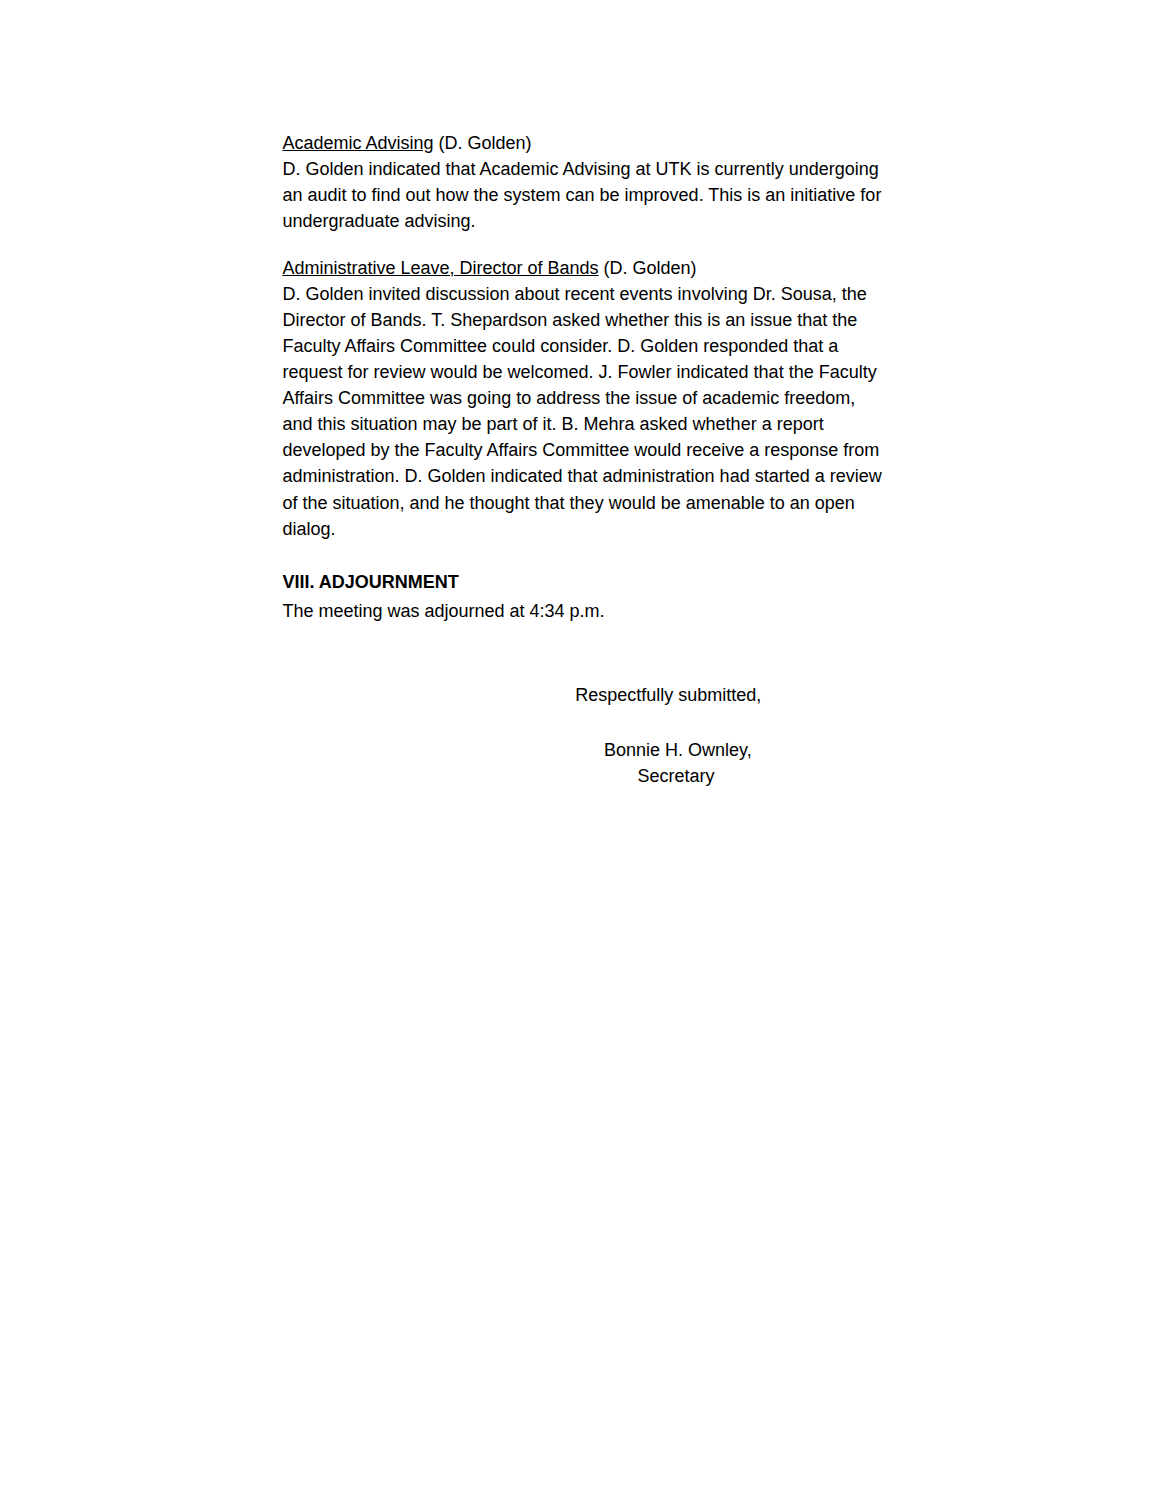Academic Advising (D. Golden)
D. Golden indicated that Academic Advising at UTK is currently undergoing an audit to find out how the system can be improved. This is an initiative for undergraduate advising.
Administrative Leave, Director of Bands (D. Golden)
D. Golden invited discussion about recent events involving Dr. Sousa, the Director of Bands. T. Shepardson asked whether this is an issue that the Faculty Affairs Committee could consider. D. Golden responded that a request for review would be welcomed. J. Fowler indicated that the Faculty Affairs Committee was going to address the issue of academic freedom, and this situation may be part of it. B. Mehra asked whether a report developed by the Faculty Affairs Committee would receive a response from administration. D. Golden indicated that administration had started a review of the situation, and he thought that they would be amenable to an open dialog.
VIII. ADJOURNMENT
The meeting was adjourned at 4:34 p.m.
Respectfully submitted,
Bonnie H. Ownley,
Secretary